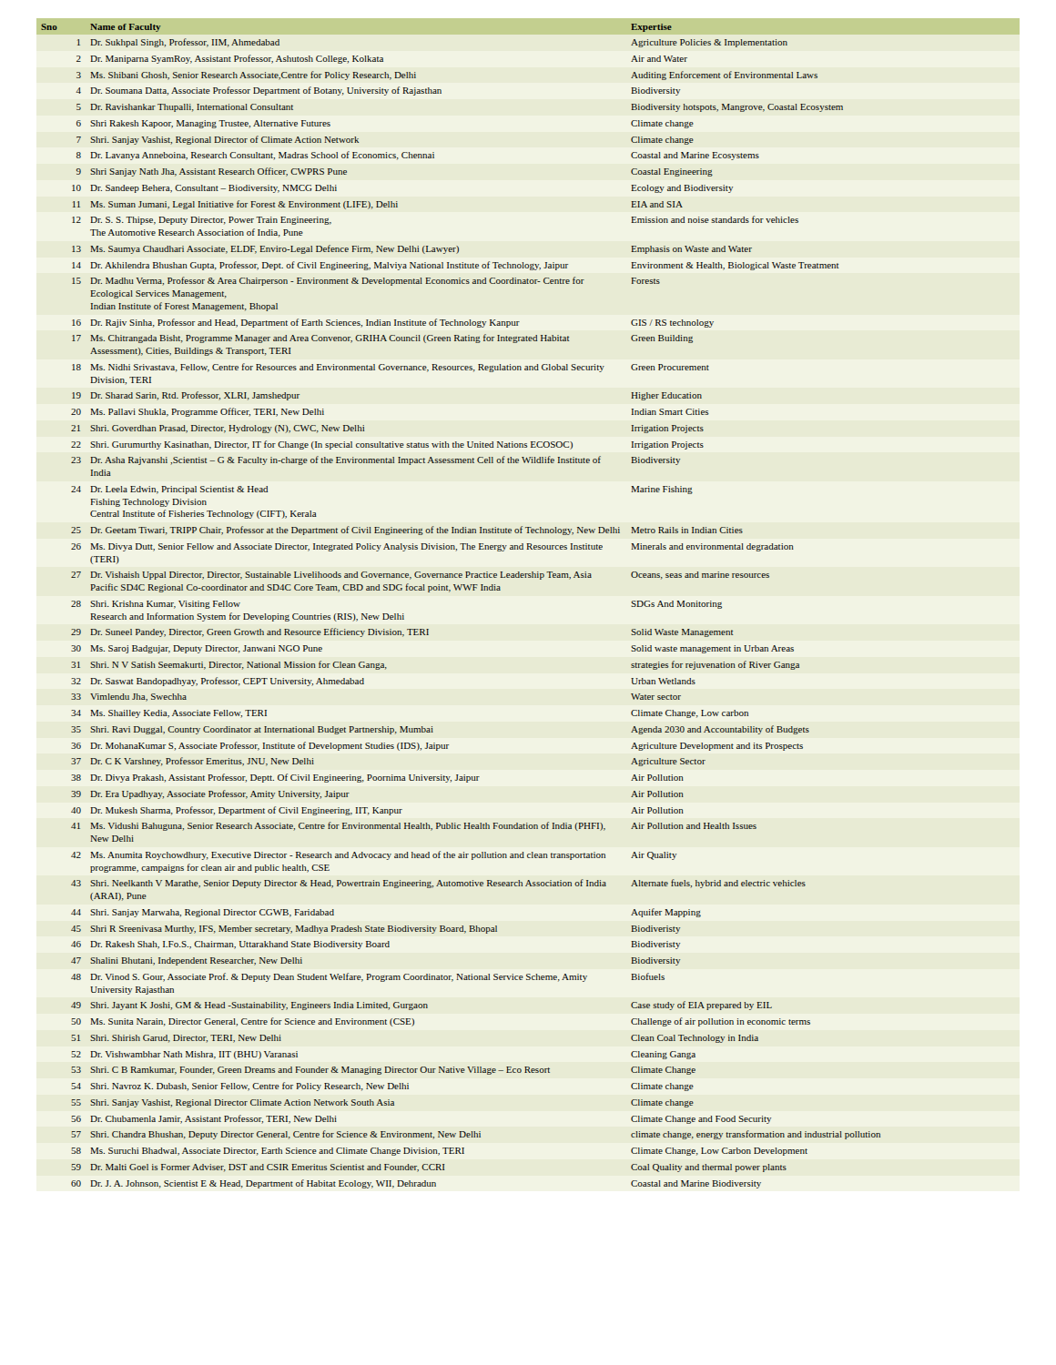| Sno | Name of Faculty | Expertise |
| --- | --- | --- |
| 1 | Dr. Sukhpal Singh, Professor, IIM, Ahmedabad | Agriculture Policies & Implementation |
| 2 | Dr. Maniparna SyamRoy, Assistant Professor, Ashutosh College, Kolkata | Air and Water |
| 3 | Ms. Shibani Ghosh, Senior Research Associate,Centre for Policy Research, Delhi | Auditing Enforcement of Environmental Laws |
| 4 | Dr. Soumana Datta, Associate Professor Department of Botany, University of Rajasthan | Biodiversity |
| 5 | Dr. Ravishankar Thupalli, International Consultant | Biodiversity hotspots, Mangrove, Coastal Ecosystem |
| 6 | Shri Rakesh Kapoor, Managing Trustee, Alternative Futures | Climate change |
| 7 | Shri. Sanjay Vashist, Regional Director of Climate Action Network | Climate change |
| 8 | Dr. Lavanya Anneboina, Research Consultant, Madras School of Economics, Chennai | Coastal and Marine Ecosystems |
| 9 | Shri Sanjay Nath Jha, Assistant Research Officer, CWPRS Pune | Coastal Engineering |
| 10 | Dr. Sandeep Behera, Consultant – Biodiversity, NMCG Delhi | Ecology and Biodiversity |
| 11 | Ms. Suman Jumani, Legal Initiative for Forest & Environment (LIFE), Delhi | EIA and SIA |
| 12 | Dr. S. S. Thipse, Deputy Director, Power Train Engineering, The Automotive Research Association of India, Pune | Emission and noise standards for vehicles |
| 13 | Ms. Saumya Chaudhari Associate, ELDF, Enviro-Legal Defence Firm, New Delhi (Lawyer) | Emphasis on Waste and Water |
| 14 | Dr. Akhilendra Bhushan Gupta, Professor, Dept. of Civil Engineering, Malviya National Institute of Technology, Jaipur | Environment & Health, Biological Waste Treatment |
| 15 | Dr. Madhu Verma, Professor & Area Chairperson - Environment & Developmental Economics and Coordinator- Centre for Ecological Services Management, Indian Institute of Forest Management, Bhopal | Forests |
| 16 | Dr. Rajiv Sinha, Professor and Head, Department of Earth Sciences, Indian Institute of Technology Kanpur | GIS / RS technology |
| 17 | Ms. Chitrangada Bisht, Programme Manager and Area Convenor, GRIHA Council (Green Rating for Integrated Habitat Assessment), Cities, Buildings & Transport, TERI | Green Building |
| 18 | Ms. Nidhi Srivastava, Fellow, Centre for Resources and Environmental Governance, Resources, Regulation and Global Security Division, TERI | Green Procurement |
| 19 | Dr. Sharad Sarin, Rtd. Professor, XLRI, Jamshedpur | Higher Education |
| 20 | Ms. Pallavi Shukla, Programme Officer, TERI, New Delhi | Indian Smart Cities |
| 21 | Shri. Goverdhan Prasad, Director, Hydrology (N), CWC, New Delhi | Irrigation Projects |
| 22 | Shri. Gurumurthy Kasinathan, Director, IT for Change (In special consultative status with the United Nations ECOSOC) | Irrigation Projects |
| 23 | Dr. Asha Rajvanshi ,Scientist – G & Faculty in-charge of the Environmental Impact Assessment Cell of the Wildlife Institute of India | Biodiversity |
| 24 | Dr. Leela Edwin, Principal Scientist & Head Fishing Technology Division Central Institute of Fisheries Technology (CIFT), Kerala | Marine Fishing |
| 25 | Dr. Geetam Tiwari, TRIPP Chair, Professor at the Department of Civil Engineering of the Indian Institute of Technology, New Delhi | Metro Rails in Indian Cities |
| 26 | Ms. Divya Dutt, Senior Fellow and Associate Director, Integrated Policy Analysis Division, The Energy and Resources Institute (TERI) | Minerals and environmental degradation |
| 27 | Dr. Vishaish Uppal Director, Director, Sustainable Livelihoods and Governance, Governance Practice Leadership Team, Asia Pacific SD4C Regional Co-coordinator and SD4C Core Team, CBD and SDG focal point, WWF India | Oceans, seas and marine resources |
| 28 | Shri. Krishna Kumar, Visiting Fellow Research and Information System for Developing Countries (RIS), New Delhi | SDGs And Monitoring |
| 29 | Dr. Suneel Pandey, Director, Green Growth and Resource Efficiency Division, TERI | Solid Waste Management |
| 30 | Ms. Saroj Badgujar, Deputy Director, Janwani NGO Pune | Solid waste management in Urban Areas |
| 31 | Shri. N V Satish Seemakurti, Director, National Mission for Clean Ganga, | strategies for rejuvenation of River Ganga |
| 32 | Dr. Saswat Bandopadhyay, Professor, CEPT University, Ahmedabad | Urban Wetlands |
| 33 | Vimlendu Jha, Swechha | Water sector |
| 34 | Ms. Shailley Kedia, Associate Fellow, TERI | Climate Change, Low carbon |
| 35 | Shri. Ravi Duggal, Country Coordinator at International Budget Partnership, Mumbai | Agenda 2030 and Accountability of Budgets |
| 36 | Dr. MohanaKumar S, Associate Professor, Institute of Development Studies (IDS), Jaipur | Agriculture Development and its Prospects |
| 37 | Dr. C K Varshney, Professor Emeritus, JNU, New Delhi | Agriculture Sector |
| 38 | Dr. Divya Prakash, Assistant Professor, Deptt. Of Civil Engineering, Poornima University, Jaipur | Air Pollution |
| 39 | Dr. Era Upadhyay, Associate Professor, Amity University, Jaipur | Air Pollution |
| 40 | Dr. Mukesh Sharma, Professor, Department of Civil Engineering, IIT, Kanpur | Air Pollution |
| 41 | Ms. Vidushi Bahuguna, Senior Research Associate, Centre for Environmental Health, Public Health Foundation of India (PHFI), New Delhi | Air Pollution and Health Issues |
| 42 | Ms. Anumita Roychowdhury, Executive Director - Research and Advocacy and head of the air pollution and clean transportation programme, campaigns for clean air and public health, CSE | Air Quality |
| 43 | Shri. Neelkanth V Marathe, Senior Deputy Director & Head, Powertrain Engineering, Automotive Research Association of India (ARAI), Pune | Alternate fuels, hybrid and electric vehicles |
| 44 | Shri. Sanjay Marwaha, Regional Director CGWB, Faridabad | Aquifer Mapping |
| 45 | Shri R Sreenivasa Murthy, IFS, Member secretary, Madhya Pradesh State Biodiversity Board, Bhopal | Biodiveristy |
| 46 | Dr. Rakesh Shah, I.Fo.S., Chairman, Uttarakhand State Biodiversity Board | Biodiveristy |
| 47 | Shalini Bhutani, Independent Researcher, New Delhi | Biodiversity |
| 48 | Dr. Vinod S. Gour, Associate Prof. & Deputy Dean Student Welfare, Program Coordinator, National Service Scheme, Amity University Rajasthan | Biofuels |
| 49 | Shri. Jayant K Joshi, GM & Head -Sustainability, Engineers India Limited, Gurgaon | Case study of EIA prepared by EIL |
| 50 | Ms. Sunita Narain, Director General, Centre for Science and Environment (CSE) | Challenge of air pollution in economic terms |
| 51 | Shri. Shirish Garud, Director, TERI, New Delhi | Clean Coal Technology in India |
| 52 | Dr. Vishwambhar Nath Mishra, IIT (BHU) Varanasi | Cleaning Ganga |
| 53 | Shri. C B Ramkumar, Founder, Green Dreams and Founder & Managing Director Our Native Village – Eco Resort | Climate Change |
| 54 | Shri. Navroz K. Dubash, Senior Fellow, Centre for Policy Research, New Delhi | Climate change |
| 55 | Shri. Sanjay Vashist, Regional Director Climate Action Network South Asia | Climate change |
| 56 | Dr. Chubamenla Jamir, Assistant Professor, TERI, New Delhi | Climate Change and Food Security |
| 57 | Shri. Chandra Bhushan, Deputy Director General, Centre for Science & Environment, New Delhi | climate change, energy transformation and industrial pollution |
| 58 | Ms. Suruchi Bhadwal, Associate Director, Earth Science and Climate Change Division, TERI | Climate Change, Low Carbon Development |
| 59 | Dr. Malti Goel is Former Adviser, DST and CSIR Emeritus Scientist and Founder, CCRI | Coal Quality and thermal power plants |
| 60 | Dr. J. A. Johnson, Scientist E & Head, Department of Habitat Ecology, WII, Dehradun | Coastal and Marine Biodiversity |